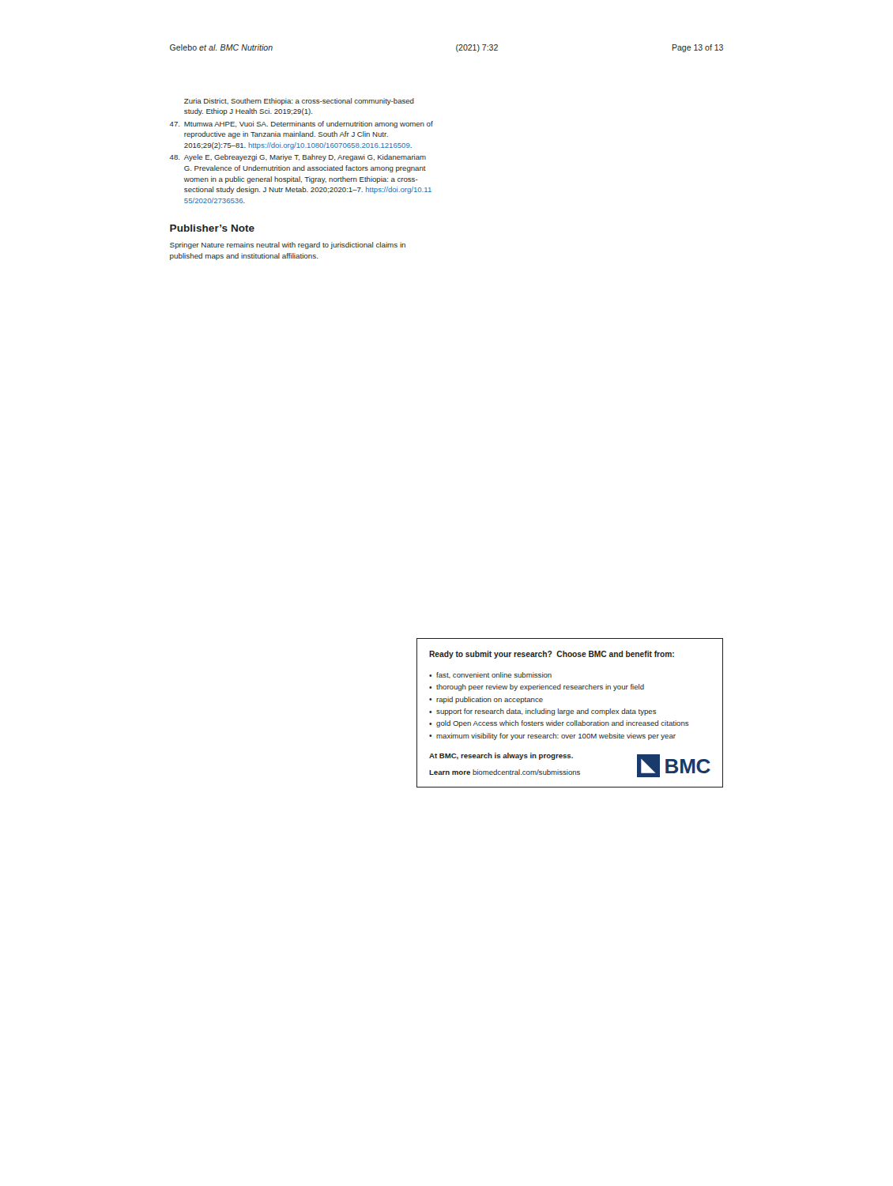Gelebo et al. BMC Nutrition
(2021) 7:32
Page 13 of 13
Zuria District, Southern Ethiopia: a cross-sectional community-based study. Ethiop J Health Sci. 2019;29(1).
47. Mtumwa AHPE, Vuoi SA. Determinants of undernutrition among women of reproductive age in Tanzania mainland. South Afr J Clin Nutr. 2016;29(2):75–81. https://doi.org/10.1080/16070658.2016.1216509.
48. Ayele E, Gebreayezgi G, Mariye T, Bahrey D, Aregawi G, Kidanemariam G. Prevalence of Undernutrition and associated factors among pregnant women in a public general hospital, Tigray, northern Ethiopia: a cross-sectional study design. J Nutr Metab. 2020;2020:1–7. https://doi.org/10.11 55/2020/2736536.
Publisher’s Note
Springer Nature remains neutral with regard to jurisdictional claims in published maps and institutional affiliations.
Ready to submit your research? Choose BMC and benefit from:
fast, convenient online submission
thorough peer review by experienced researchers in your field
rapid publication on acceptance
support for research data, including large and complex data types
gold Open Access which fosters wider collaboration and increased citations
maximum visibility for your research: over 100M website views per year
At BMC, research is always in progress. Learn more biomedcentral.com/submissions
BMC